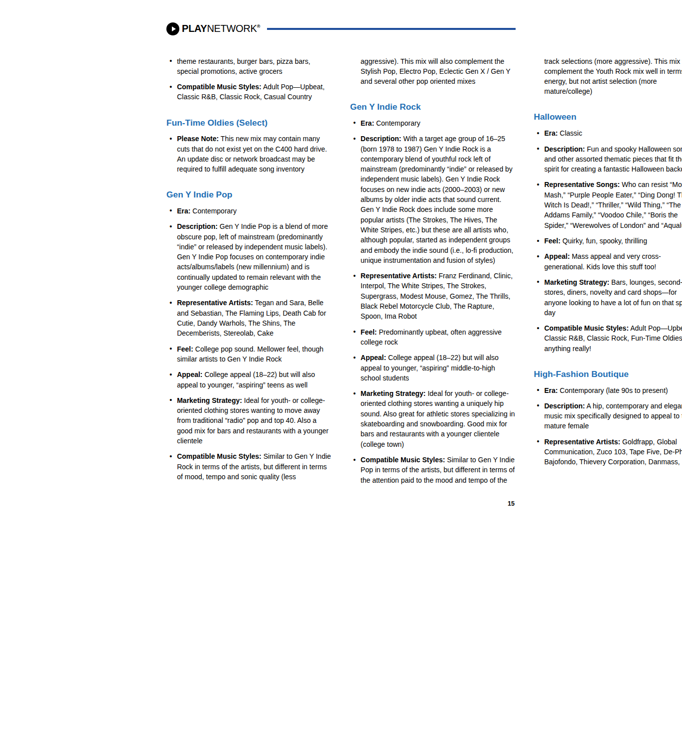PLAYNETWORK®
theme restaurants, burger bars, pizza bars, special promotions, active grocers
Compatible Music Styles: Adult Pop—Upbeat, Classic R&B, Classic Rock, Casual Country
Fun-Time Oldies (Select)
Please Note: This new mix may contain many cuts that do not exist yet on the C400 hard drive. An update disc or network broadcast may be required to fulfill adequate song inventory
Gen Y Indie Pop
Era: Contemporary
Description: Gen Y Indie Pop is a blend of more obscure pop, left of mainstream (predominantly “indie” or released by independent music labels). Gen Y Indie Pop focuses on contemporary indie acts/albums/labels (new millennium) and is continually updated to remain relevant with the younger college demographic
Representative Artists: Tegan and Sara, Belle and Sebastian, The Flaming Lips, Death Cab for Cutie, Dandy Warhols, The Shins, The Decemberists, Stereolab, Cake
Feel: College pop sound. Mellower feel, though similar artists to Gen Y Indie Rock
Appeal: College appeal (18–22) but will also appeal to younger, “aspiring” teens as well
Marketing Strategy: Ideal for youth- or college-oriented clothing stores wanting to move away from traditional “radio” pop and top 40. Also a good mix for bars and restaurants with a younger clientele
Compatible Music Styles: Similar to Gen Y Indie Rock in terms of the artists, but different in terms of mood, tempo and sonic quality (less aggressive). This mix will also complement the Stylish Pop, Electro Pop, Eclectic Gen X / Gen Y and several other pop oriented mixes
Gen Y Indie Rock
Era: Contemporary
Description: With a target age group of 16–25 (born 1978 to 1987) Gen Y Indie Rock is a contemporary blend of youthful rock left of mainstream (predominantly “indie” or released by independent music labels). Gen Y Indie Rock focuses on new indie acts (2000–2003) or new albums by older indie acts that sound current. Gen Y Indie Rock does include some more popular artists (The Strokes, The Hives, The White Stripes, etc.) but these are all artists who, although popular, started as independent groups and embody the indie sound (i.e., lo-fi production, unique instrumentation and fusion of styles)
Representative Artists: Franz Ferdinand, Clinic, Interpol, The White Stripes, The Strokes, Supergrass, Modest Mouse, Gomez, The Thrills, Black Rebel Motorcycle Club, The Rapture, Spoon, Ima Robot
Feel: Predominantly upbeat, often aggressive college rock
Appeal: College appeal (18–22) but will also appeal to younger, “aspiring” middle-to-high school students
Marketing Strategy: Ideal for youth- or college-oriented clothing stores wanting a uniquely hip sound. Also great for athletic stores specializing in skateboarding and snowboarding. Good mix for bars and restaurants with a younger clientele (college town)
Compatible Music Styles: Similar to Gen Y Indie Pop in terms of the artists, but different in terms of the attention paid to the mood and tempo of the track selections (more aggressive). This mix will complement the Youth Rock mix well in terms of energy, but not artist selection (more mature/college)
Halloween
Era: Classic
Description: Fun and spooky Halloween songs and other assorted thematic pieces that fit the spirit for creating a fantastic Halloween backdrop
Representative Songs: Who can resist “Monster Mash,” “Purple People Eater,” “Ding Dong! The Witch Is Dead!,” “Thriller,” “Wild Thing,” “The Addams Family,” “Voodoo Chile,” “Boris the Spider,” “Werewolves of London” and “Aqualung”!
Feel: Quirky, fun, spooky, thrilling
Appeal: Mass appeal and very cross-generational. Kids love this stuff too!
Marketing Strategy: Bars, lounges, second-hand stores, diners, novelty and card shops—for anyone looking to have a lot of fun on that special day
Compatible Music Styles: Adult Pop—Upbeat, Classic R&B, Classic Rock, Fun-Time Oldies, anything really!
High-Fashion Boutique
Era: Contemporary (late 90s to present)
Description: A hip, contemporary and elegant music mix specifically designed to appeal to the mature female
Representative Artists: Goldfrapp, Global Communication, Zuco 103, Tape Five, De-Phazz, Bajofondo, Thievery Corporation, Danmass,
15